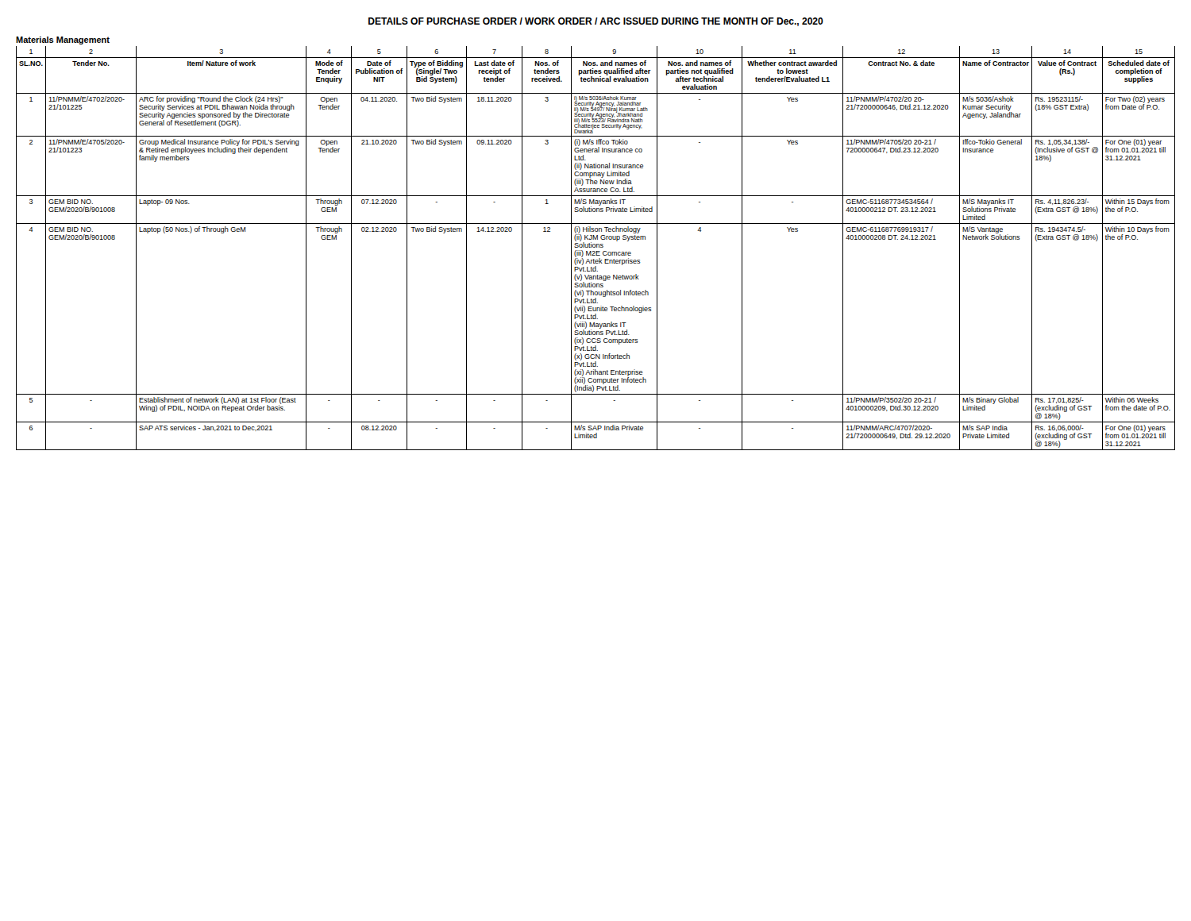DETAILS OF PURCHASE ORDER / WORK ORDER / ARC ISSUED DURING THE MONTH OF Dec., 2020
Materials Management
| 1 | 2 | 3 | 4 | 5 | 6 | 7 | 8 | 9 | 10 | 11 | 12 | 13 | 14 | 15 |
| --- | --- | --- | --- | --- | --- | --- | --- | --- | --- | --- | --- | --- | --- | --- |
| SL.NO. | Tender No. | Item/ Nature of work | Mode of Tender Enquiry | Date of Publication of NIT | Type of Bidding (Single/ Two Bid System) | Last date of receipt of tender | Nos. of tenders received. | Nos. and names of parties qualified after technical evaluation | Nos. and names of parties not qualified after technical evaluation | Whether contract awarded to lowest tenderer/Evaluated L1 | Contract No. & date | Name of Contractor | Value of Contract (Rs.) | Scheduled date of completion of supplies |
| 1 | 11/PNMM/E/4702/2020-21/101225 | ARC for providing "Round the Clock (24 Hrs)" Security Services at PDIL Bhawan Noida through Security Agencies sponsored by the Directorate General of Resettlement (DGR). | Open Tender | 04.11.2020. | Two Bid System | 18.11.2020 | 3 | i) M/s 5036/Ashok Kumar Security Agency, Jalandhar ii) M/s 5497/ Niraj Kumar Lath Security Agency, Jharkhand iii) M/s 5523/ Ravindra Nath Chatterjee Security Agency, Dwarka | - | Yes | 11/PNMM/P/4702/20 20-21/7200000646, Dtd.21.12.2020 | M/s 5036/Ashok Kumar Security Agency, Jalandhar | Rs. 19523115/- (18% GST Extra) | For Two (02) years from Date of P.O. |
| 2 | 11/PNMM/E/4705/2020-21/101223 | Group Medical Insurance Policy for PDIL's Serving & Retired employees Including their dependent family members | Open Tender | 21.10.2020 | Two Bid System | 09.11.2020 | 3 | (i) M/s Iffco Tokio General Insurance co Ltd. (ii) National Insurance Compnay Limited (iii) The New India Assurance Co. Ltd. | - | Yes | 11/PNMM/P/4705/20 20-21 / 7200000647, Dtd.23.12.2020 | Iffco-Tokio General Insurance | Rs. 1,05,34,138/- (Inclusive of GST @ 18%) | For One (01) year from 01.01.2021 till 31.12.2021 |
| 3 | GEM BID NO. GEM/2020/B/901008 | Laptop- 09 Nos. | Through GEM | 07.12.2020 | - | - | 1 | M/S Mayanks IT Solutions Private Limited | - | - | GEMC-511687734534564 / 4010000212 DT. 23.12.2021 | M/S Mayanks IT Solutions Private Limited | Rs. 4,11,826.23/- (Extra GST @ 18%) | Within 15 Days from the of P.O. |
| 4 | GEM BID NO. GEM/2020/B/901008 | Laptop (50 Nos.) of Through GeM | Through GEM | 02.12.2020 | Two Bid System | 14.12.2020 | 12 | (i) Hilson Technology (ii) KJM Group System Solutions (iii) M2E Comcare (iv) Artek Enterprises Pvt.Ltd. (v) Vantage Network Solutions (vi) Thoughtsol Infotech Pvt.Ltd. (vii) Eunite Technologies Pvt.Ltd. (viii) Mayanks IT Solutions Pvt.Ltd. (ix) CCS Computers Pvt.Ltd. (x) GCN Infortech Pvt.Ltd. (xi) Arihant Enterprise (xii) Computer Infotech (India) Pvt.Ltd. | 4 | Yes | GEMC-611687769919317 / 4010000208 DT. 24.12.2021 | M/S Vantage Network Solutions | Rs. 1943474.5/- (Extra GST @ 18%) | Within 10 Days from the of P.O. |
| 5 | - | Establishment of network (LAN) at 1st Floor (East Wing) of PDIL, NOIDA on Repeat Order basis. | - | - | - | - | - | - | - | - | 11/PNMM/P/3502/20 20-21 / 4010000209, Dtd.30.12.2020 | M/s Binary Global Limited | Rs. 17,01,825/- (excluding of GST @ 18%) | Within 06 Weeks from the date of P.O. |
| 6 | - | SAP ATS services - Jan,2021 to Dec,2021 | - | 08.12.2020 | - | - | - | M/s SAP India Private Limited | - | - | 11/PNMM/ARC/4707/2020-21/7200000649, Dtd. 29.12.2020 | M/s SAP India Private Limited | Rs. 16,06,000/- (excluding of GST @ 18%) | For One (01) years from 01.01.2021 till 31.12.2021 |